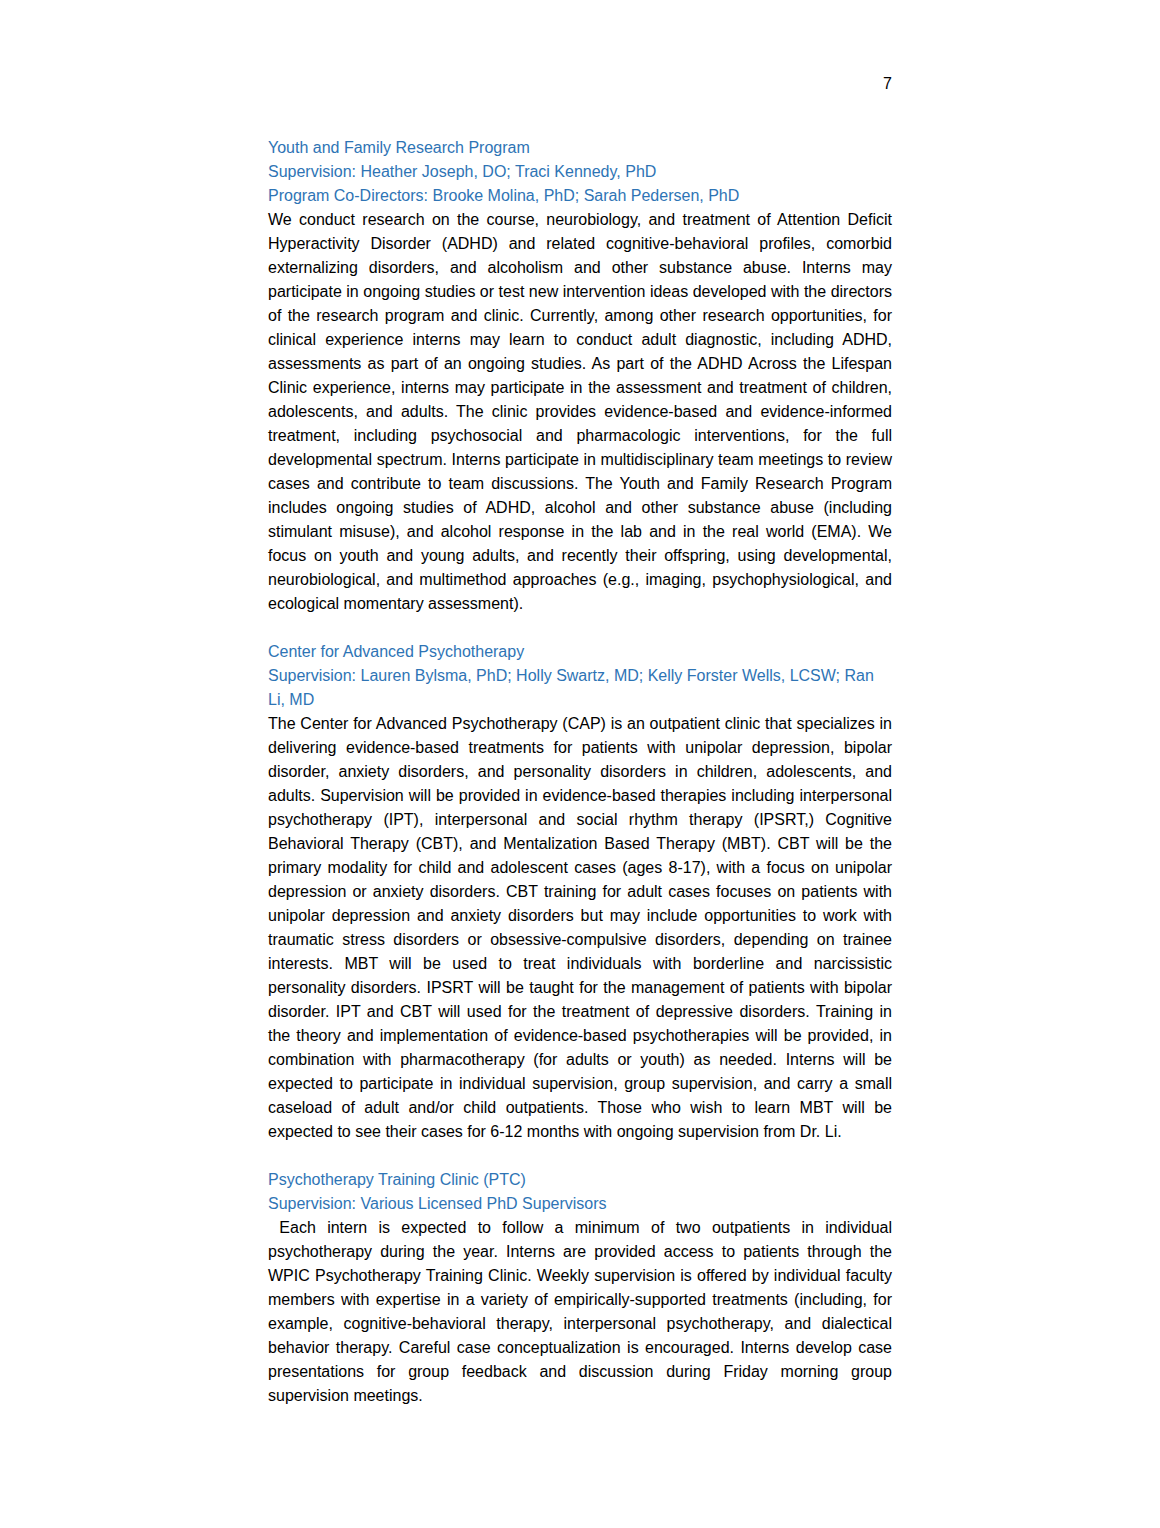7
Youth and Family Research Program
Supervision: Heather Joseph, DO; Traci Kennedy, PhD
Program Co-Directors: Brooke Molina, PhD; Sarah Pedersen, PhD
We conduct research on the course, neurobiology, and treatment of Attention Deficit Hyperactivity Disorder (ADHD) and related cognitive-behavioral profiles, comorbid externalizing disorders, and alcoholism and other substance abuse. Interns may participate in ongoing studies or test new intervention ideas developed with the directors of the research program and clinic. Currently, among other research opportunities, for clinical experience interns may learn to conduct adult diagnostic, including ADHD, assessments as part of an ongoing studies. As part of the ADHD Across the Lifespan Clinic experience, interns may participate in the assessment and treatment of children, adolescents, and adults. The clinic provides evidence-based and evidence-informed treatment, including psychosocial and pharmacologic interventions, for the full developmental spectrum. Interns participate in multidisciplinary team meetings to review cases and contribute to team discussions. The Youth and Family Research Program includes ongoing studies of ADHD, alcohol and other substance abuse (including stimulant misuse), and alcohol response in the lab and in the real world (EMA). We focus on youth and young adults, and recently their offspring, using developmental, neurobiological, and multimethod approaches (e.g., imaging, psychophysiological, and ecological momentary assessment).
Center for Advanced Psychotherapy
Supervision: Lauren Bylsma, PhD; Holly Swartz, MD; Kelly Forster Wells, LCSW; Ran Li, MD
The Center for Advanced Psychotherapy (CAP) is an outpatient clinic that specializes in delivering evidence-based treatments for patients with unipolar depression, bipolar disorder, anxiety disorders, and personality disorders in children, adolescents, and adults. Supervision will be provided in evidence-based therapies including interpersonal psychotherapy (IPT), interpersonal and social rhythm therapy (IPSRT,) Cognitive Behavioral Therapy (CBT), and Mentalization Based Therapy (MBT). CBT will be the primary modality for child and adolescent cases (ages 8-17), with a focus on unipolar depression or anxiety disorders. CBT training for adult cases focuses on patients with unipolar depression and anxiety disorders but may include opportunities to work with traumatic stress disorders or obsessive-compulsive disorders, depending on trainee interests. MBT will be used to treat individuals with borderline and narcissistic personality disorders. IPSRT will be taught for the management of patients with bipolar disorder. IPT and CBT will used for the treatment of depressive disorders. Training in the theory and implementation of evidence-based psychotherapies will be provided, in combination with pharmacotherapy (for adults or youth) as needed. Interns will be expected to participate in individual supervision, group supervision, and carry a small caseload of adult and/or child outpatients. Those who wish to learn MBT will be expected to see their cases for 6-12 months with ongoing supervision from Dr. Li.
Psychotherapy Training Clinic (PTC)
Supervision: Various Licensed PhD Supervisors
Each intern is expected to follow a minimum of two outpatients in individual psychotherapy during the year. Interns are provided access to patients through the WPIC Psychotherapy Training Clinic. Weekly supervision is offered by individual faculty members with expertise in a variety of empirically-supported treatments (including, for example, cognitive-behavioral therapy, interpersonal psychotherapy, and dialectical behavior therapy. Careful case conceptualization is encouraged. Interns develop case presentations for group feedback and discussion during Friday morning group supervision meetings.